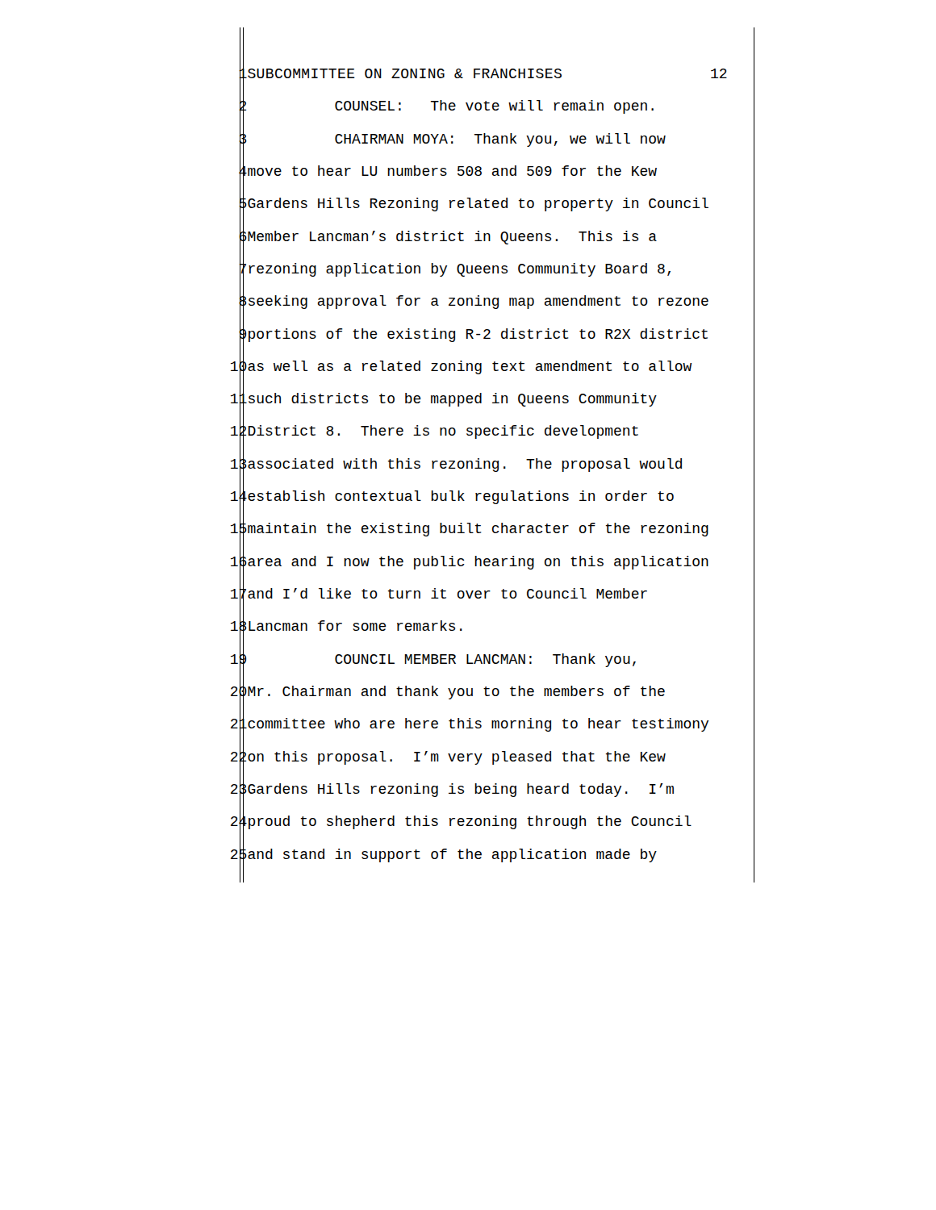| 1 | SUBCOMMITTEE ON ZONING & FRANCHISES 12 |
| 2 | COUNSEL: The vote will remain open. |
| 3 | CHAIRMAN MOYA: Thank you, we will now |
| 4 | move to hear LU numbers 508 and 509 for the Kew |
| 5 | Gardens Hills Rezoning related to property in Council |
| 6 | Member Lancman’s district in Queens. This is a |
| 7 | rezoning application by Queens Community Board 8, |
| 8 | seeking approval for a zoning map amendment to rezone |
| 9 | portions of the existing R-2 district to R2X district |
| 10 | as well as a related zoning text amendment to allow |
| 11 | such districts to be mapped in Queens Community |
| 12 | District 8. There is no specific development |
| 13 | associated with this rezoning. The proposal would |
| 14 | establish contextual bulk regulations in order to |
| 15 | maintain the existing built character of the rezoning |
| 16 | area and I now the public hearing on this application |
| 17 | and I’d like to turn it over to Council Member |
| 18 | Lancman for some remarks. |
| 19 | COUNCIL MEMBER LANCMAN: Thank you, |
| 20 | Mr. Chairman and thank you to the members of the |
| 21 | committee who are here this morning to hear testimony |
| 22 | on this proposal. I’m very pleased that the Kew |
| 23 | Gardens Hills rezoning is being heard today. I’m |
| 24 | proud to shepherd this rezoning through the Council |
| 25 | and stand in support of the application made by |